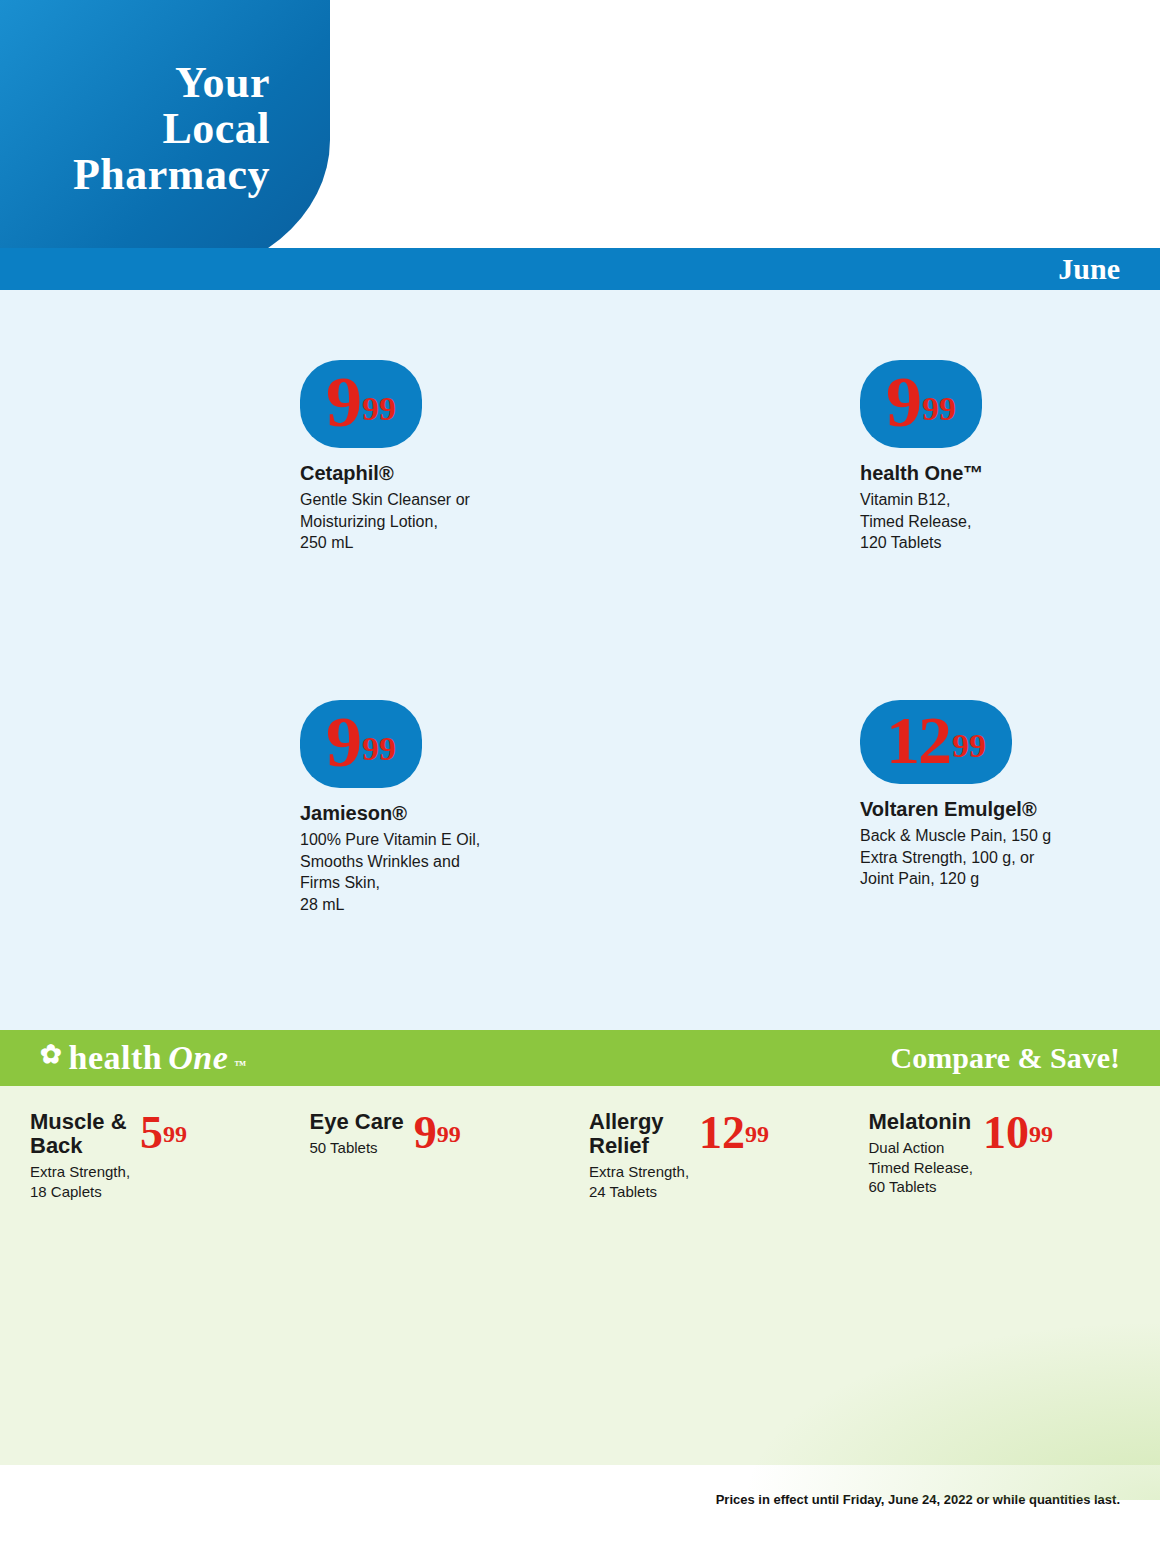Your
Local
Pharmacy
June
999
Cetaphil®
Gentle Skin Cleanser or
Moisturizing Lotion,
250 mL
999
health One™
Vitamin B12,
Timed Release,
120 Tablets
999
Jamieson®
100% Pure Vitamin E Oil,
Smooths Wrinkles and
Firms Skin,
28 mL
1299
Voltaren Emulgel®
Back & Muscle Pain, 150 g
Extra Strength, 100 g, or
Joint Pain, 120 g
✿healthOne™
Compare & Save!
Muscle &
Back
Extra Strength,
18 Caplets
599
Eye Care
50 Tablets
999
Allergy
Relief
Extra Strength,
24 Tablets
1299
Melatonin
Dual Action
Timed Release,
60 Tablets
1099
Prices in effect until Friday, June 24, 2022 or while quantities last.